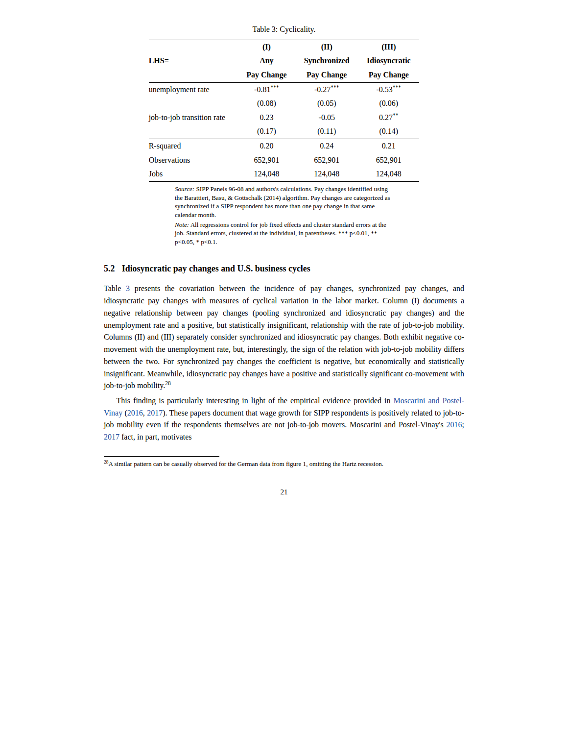Table 3: Cyclicality.
| | (I) | (II) | (III) |
| --- | --- | --- | --- |
| LHS= | Any | Synchronized | Idiosyncratic |
| | Pay Change | Pay Change | Pay Change |
| unemployment rate | -0.81 *** | -0.27 *** | -0.53 *** |
| | (0.08) | (0.05) | (0.06) |
| job-to-job transition rate | 0.23 | -0.05 | 0.27 ** |
| | (0.17) | (0.11) | (0.14) |
| R-squared | 0.20 | 0.24 | 0.21 |
| Observations | 652,901 | 652,901 | 652,901 |
| Jobs | 124,048 | 124,048 | 124,048 |
Source: SIPP Panels 96-08 and authors's calculations. Pay changes identified using the Barattieri, Basu, & Gottschalk (2014) algorithm. Pay changes are categorized as synchronized if a SIPP respondent has more than one pay change in that same calendar month.
Note: All regressions control for job fixed effects and cluster standard errors at the job. Standard errors, clustered at the individual, in parentheses. *** p<0.01, ** p<0.05, * p<0.1.
5.2 Idiosyncratic pay changes and U.S. business cycles
Table 3 presents the covariation between the incidence of pay changes, synchronized pay changes, and idiosyncratic pay changes with measures of cyclical variation in the labor market. Column (I) documents a negative relationship between pay changes (pooling synchronized and idiosyncratic pay changes) and the unemployment rate and a positive, but statistically insignificant, relationship with the rate of job-to-job mobility. Columns (II) and (III) separately consider synchronized and idiosyncratic pay changes. Both exhibit negative co-movement with the unemployment rate, but, interestingly, the sign of the relation with job-to-job mobility differs between the two. For synchronized pay changes the coefficient is negative, but economically and statistically insignificant. Meanwhile, idiosyncratic pay changes have a positive and statistically significant co-movement with job-to-job mobility.28
This finding is particularly interesting in light of the empirical evidence provided in Moscarini and Postel-Vinay (2016, 2017). These papers document that wage growth for SIPP respondents is positively related to job-to-job mobility even if the respondents themselves are not job-to-job movers. Moscarini and Postel-Vinay's 2016; 2017 fact, in part, motivates
28A similar pattern can be casually observed for the German data from figure 1, omitting the Hartz recession.
21